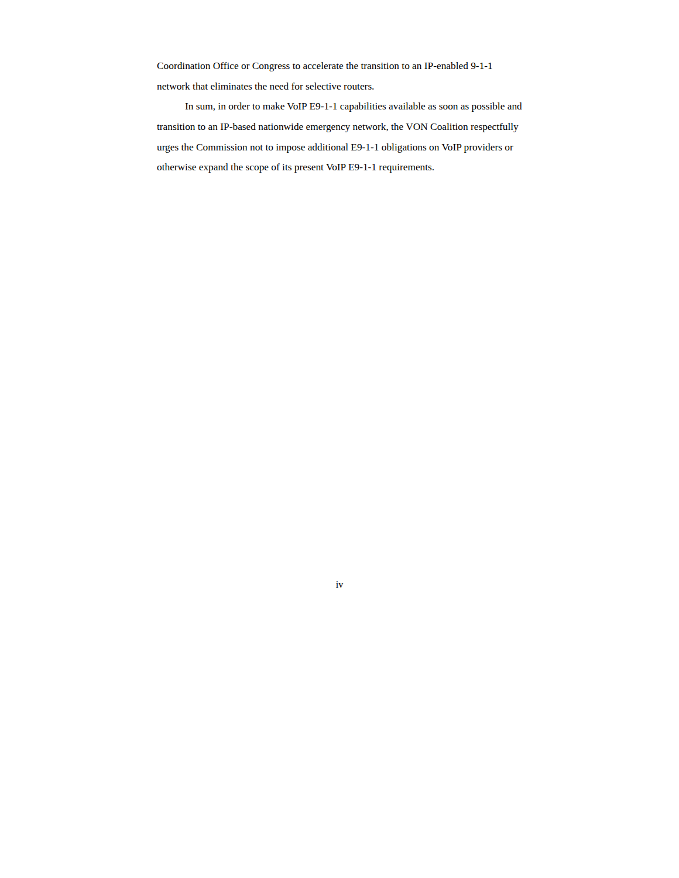Coordination Office or Congress to accelerate the transition to an IP-enabled 9-1-1 network that eliminates the need for selective routers.
In sum, in order to make VoIP E9-1-1 capabilities available as soon as possible and transition to an IP-based nationwide emergency network, the VON Coalition respectfully urges the Commission not to impose additional E9-1-1 obligations on VoIP providers or otherwise expand the scope of its present VoIP E9-1-1 requirements.
iv